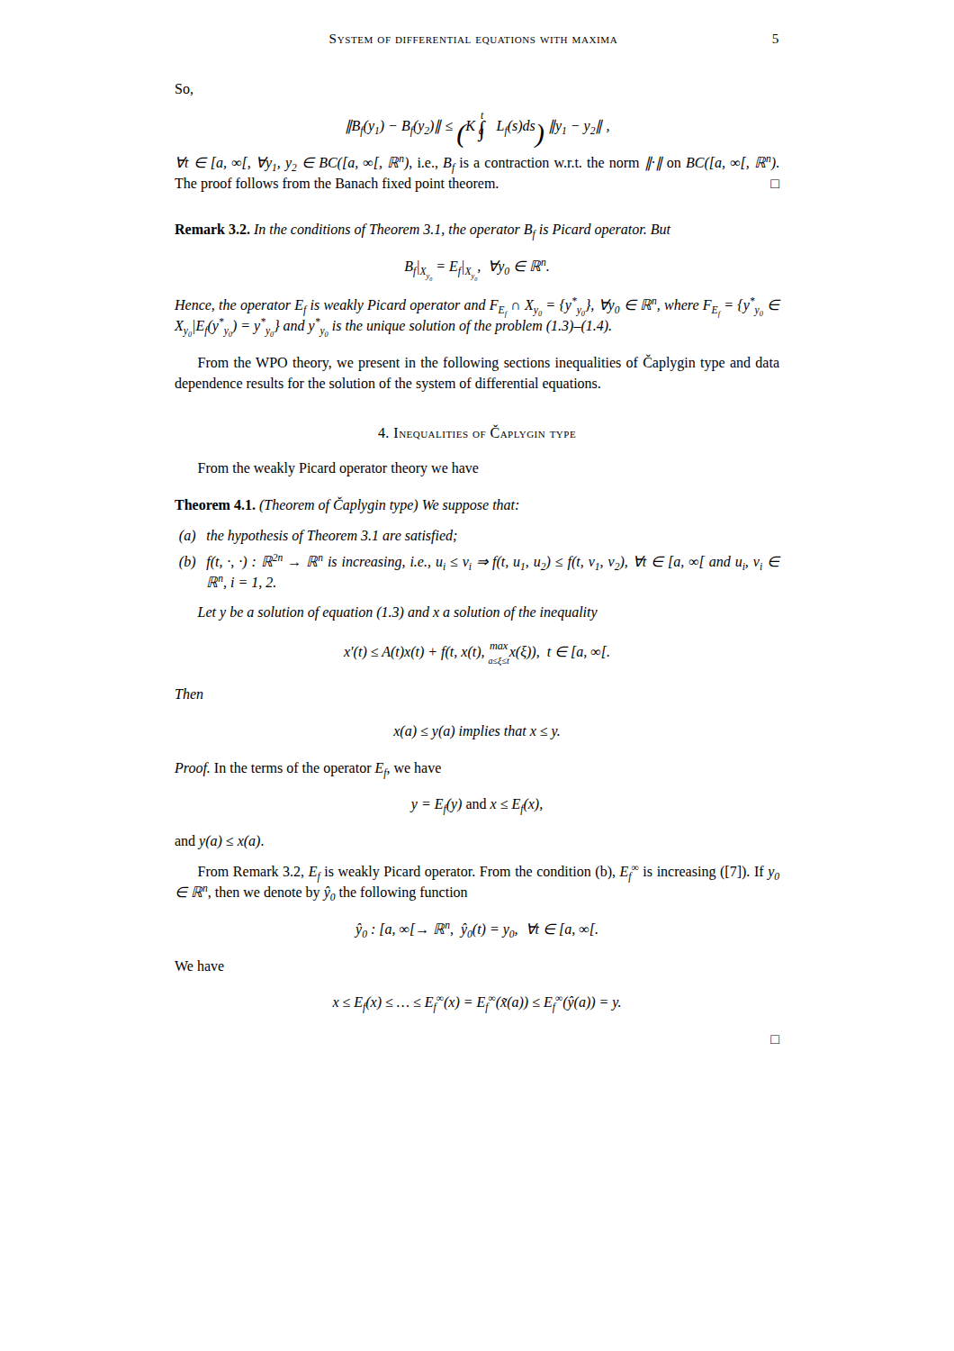System of differential equations with maxima 5
So,
∥Bf(y1) − Bf(y2)∥ ≤ (K ∫at Lf(s)ds) ∥y1 − y2∥ ,
∀t ∈ [a, ∞[, ∀y1, y2 ∈ BC([a, ∞[, ℝn), i.e., Bf is a contraction w.r.t. the norm ∥·∥ on BC([a, ∞[, ℝn). The proof follows from the Banach fixed point theorem. □
Remark 3.2. In the conditions of Theorem 3.1, the operator Bf is Picard operator. But
Bf|Xy0 = Ef|Xy0, ∀y0 ∈ ℝn.
Hence, the operator Ef is weakly Picard operator and FEf ∩ Xy0 = {y*y0}, ∀y0 ∈ ℝn, where FEf = {y*y0 ∈ Xy0|Ef(y*y0) = y*y0} and y*y0 is the unique solution of the problem (1.3)–(1.4).
From the WPO theory, we present in the following sections inequalities of Čaplygin type and data dependence results for the solution of the system of differential equations.
4. Inequalities of Čaplygin type
From the weakly Picard operator theory we have
Theorem 4.1. (Theorem of Čaplygin type) We suppose that:
(a) the hypothesis of Theorem 3.1 are satisfied;
(b) f(t, ·, ·) : ℝ2n → ℝn is increasing, i.e., ui ≤ vi ⇒ f(t, u1, u2) ≤ f(t, v1, v2), ∀t ∈ [a, ∞[ and ui, vi ∈ ℝn, i = 1, 2.
Let y be a solution of equation (1.3) and x a solution of the inequality
x′(t) ≤ A(t)x(t) + f(t, x(t), max a≤ξ≤tx(ξ)), t ∈ [a, ∞[.
Then
x(a) ≤ y(a) implies that x ≤ y.
Proof. In the terms of the operator Ef, we have
y = Ef(y) and x ≤ Ef(x),
and y(a) ≤ x(a).
From Remark 3.2, Ef is weakly Picard operator. From the condition (b), Ef∞ is increasing ([7]). If y0 ∈ ℝn, then we denote by ŷ0 the following function
ŷ0 : [a, ∞[→ ℝn, ŷ0(t) = y0, ∀t ∈ [a, ∞[.
We have
x ≤ Ef(x) ≤ … ≤ Ef∞(x) = Ef∞(x̃(a)) ≤ Ef∞(ŷ(a)) = y.
□